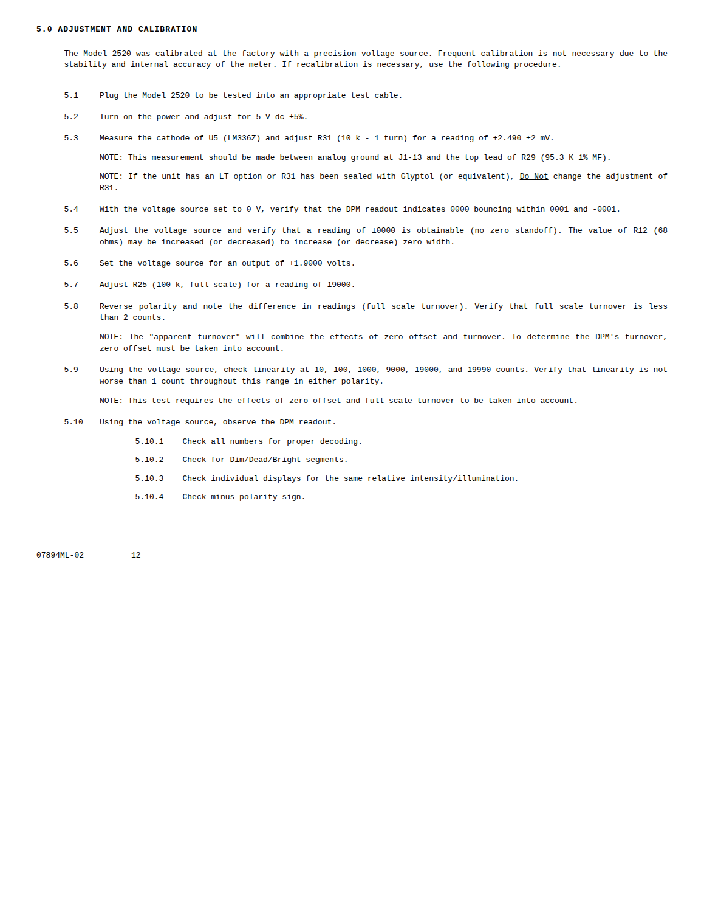5.0 ADJUSTMENT AND CALIBRATION
The Model 2520 was calibrated at the factory with a precision voltage source. Frequent calibration is not necessary due to the stability and internal accuracy of the meter. If recalibration is necessary, use the following procedure.
5.1
Plug the Model 2520 to be tested into an appropriate test cable.
5.2
Turn on the power and adjust for 5 V dc ±5%.
5.3
Measure the cathode of U5 (LM336Z) and adjust R31 (10 k - 1 turn) for a reading of +2.490 ±2 mV.
NOTE: This measurement should be made between analog ground at J1-13 and the top lead of R29 (95.3 K 1% MF).
NOTE: If the unit has an LT option or R31 has been sealed with Glyptol (or equivalent), Do Not change the adjustment of R31.
5.4
With the voltage source set to 0 V, verify that the DPM readout indicates 0000 bouncing within 0001 and -0001.
5.5
Adjust the voltage source and verify that a reading of ±0000 is obtainable (no zero standoff). The value of R12 (68 ohms) may be increased (or decreased) to increase (or decrease) zero width.
5.6
Set the voltage source for an output of +1.9000 volts.
5.7
Adjust R25 (100 k, full scale) for a reading of 19000.
5.8
Reverse polarity and note the difference in readings (full scale turnover). Verify that full scale turnover is less than 2 counts.
NOTE: The "apparent turnover" will combine the effects of zero offset and turnover. To determine the DPM's turnover, zero offset must be taken into account.
5.9
Using the voltage source, check linearity at 10, 100, 1000, 9000, 19000, and 19990 counts. Verify that linearity is not worse than 1 count throughout this range in either polarity.
NOTE: This test requires the effects of zero offset and full scale turnover to be taken into account.
5.10
Using the voltage source, observe the DPM readout.
5.10.1
Check all numbers for proper decoding.
5.10.2
Check for Dim/Dead/Bright segments.
5.10.3
Check individual displays for the same relative intensity/illumination.
5.10.4
Check minus polarity sign.
07894ML-02
12